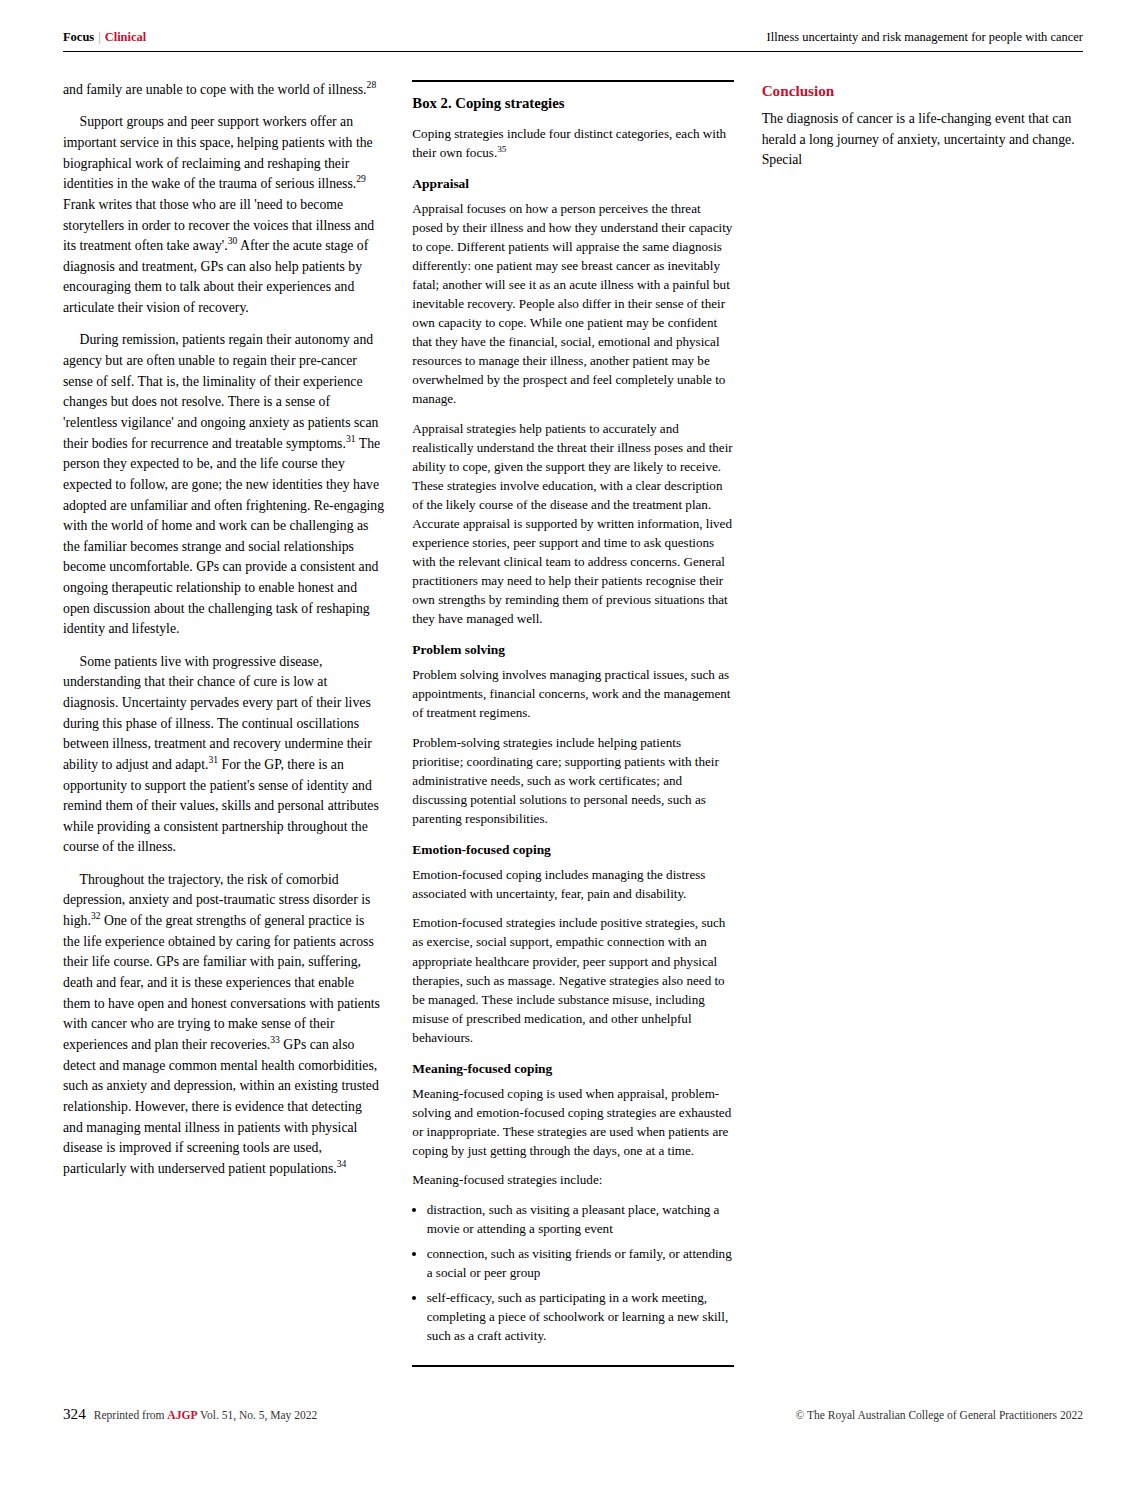Focus|Clinical
Illness uncertainty and risk management for people with cancer
and family are unable to cope with the world of illness.28
Support groups and peer support workers offer an important service in this space, helping patients with the biographical work of reclaiming and reshaping their identities in the wake of the trauma of serious illness.29 Frank writes that those who are ill 'need to become storytellers in order to recover the voices that illness and its treatment often take away'.30 After the acute stage of diagnosis and treatment, GPs can also help patients by encouraging them to talk about their experiences and articulate their vision of recovery.
During remission, patients regain their autonomy and agency but are often unable to regain their pre-cancer sense of self. That is, the liminality of their experience changes but does not resolve. There is a sense of 'relentless vigilance' and ongoing anxiety as patients scan their bodies for recurrence and treatable symptoms.31 The person they expected to be, and the life course they expected to follow, are gone; the new identities they have adopted are unfamiliar and often frightening. Re-engaging with the world of home and work can be challenging as the familiar becomes strange and social relationships become uncomfortable. GPs can provide a consistent and ongoing therapeutic relationship to enable honest and open discussion about the challenging task of reshaping identity and lifestyle.
Some patients live with progressive disease, understanding that their chance of cure is low at diagnosis. Uncertainty pervades every part of their lives during this phase of illness. The continual oscillations between illness, treatment and recovery undermine their ability to adjust and adapt.31 For the GP, there is an opportunity to support the patient's sense of identity and remind them of their values, skills and personal attributes while providing a consistent partnership throughout the course of the illness.
Throughout the trajectory, the risk of comorbid depression, anxiety and post-traumatic stress disorder is high.32 One of the great strengths of general practice is the life experience obtained by caring for patients across their life course. GPs are familiar with pain, suffering, death and fear, and it is these experiences that enable them to have open and honest conversations with patients with cancer who are trying to make sense of their experiences and plan their recoveries.33 GPs can also detect and manage common mental health comorbidities, such as anxiety and depression, within an existing trusted relationship. However, there is evidence that detecting and managing mental illness in patients with physical disease is improved if screening tools are used, particularly with underserved patient populations.34
Box 2. Coping strategies
Coping strategies include four distinct categories, each with their own focus.35
Appraisal
Appraisal focuses on how a person perceives the threat posed by their illness and how they understand their capacity to cope. Different patients will appraise the same diagnosis differently: one patient may see breast cancer as inevitably fatal; another will see it as an acute illness with a painful but inevitable recovery. People also differ in their sense of their own capacity to cope. While one patient may be confident that they have the financial, social, emotional and physical resources to manage their illness, another patient may be overwhelmed by the prospect and feel completely unable to manage.
Appraisal strategies help patients to accurately and realistically understand the threat their illness poses and their ability to cope, given the support they are likely to receive. These strategies involve education, with a clear description of the likely course of the disease and the treatment plan. Accurate appraisal is supported by written information, lived experience stories, peer support and time to ask questions with the relevant clinical team to address concerns. General practitioners may need to help their patients recognise their own strengths by reminding them of previous situations that they have managed well.
Problem solving
Problem solving involves managing practical issues, such as appointments, financial concerns, work and the management of treatment regimens.
Problem-solving strategies include helping patients prioritise; coordinating care; supporting patients with their administrative needs, such as work certificates; and discussing potential solutions to personal needs, such as parenting responsibilities.
Emotion-focused coping
Emotion-focused coping includes managing the distress associated with uncertainty, fear, pain and disability.
Emotion-focused strategies include positive strategies, such as exercise, social support, empathic connection with an appropriate healthcare provider, peer support and physical therapies, such as massage. Negative strategies also need to be managed. These include substance misuse, including misuse of prescribed medication, and other unhelpful behaviours.
Meaning-focused coping
Meaning-focused coping is used when appraisal, problem-solving and emotion-focused coping strategies are exhausted or inappropriate. These strategies are used when patients are coping by just getting through the days, one at a time.
Meaning-focused strategies include:
distraction, such as visiting a pleasant place, watching a movie or attending a sporting event
connection, such as visiting friends or family, or attending a social or peer group
self-efficacy, such as participating in a work meeting, completing a piece of schoolwork or learning a new skill, such as a craft activity.
Conclusion
The diagnosis of cancer is a life-changing event that can herald a long journey of anxiety, uncertainty and change. Special
324 Reprinted from AJGP Vol. 51, No. 5, May 2022
© The Royal Australian College of General Practitioners 2022